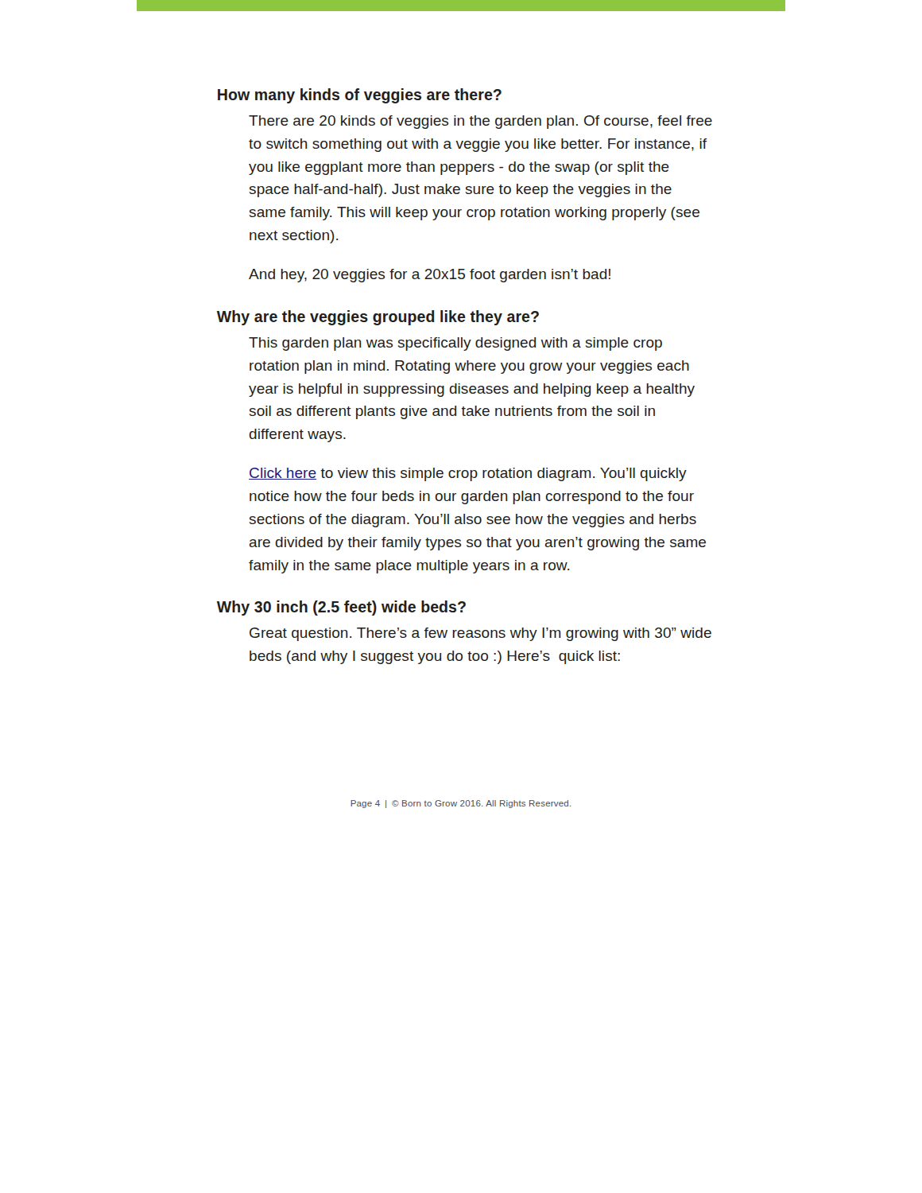How many kinds of veggies are there?
There are 20 kinds of veggies in the garden plan. Of course, feel free to switch something out with a veggie you like better. For instance, if you like eggplant more than peppers - do the swap (or split the space half-and-half). Just make sure to keep the veggies in the same family. This will keep your crop rotation working properly (see next section).
And hey, 20 veggies for a 20x15 foot garden isn’t bad!
Why are the veggies grouped like they are?
This garden plan was specifically designed with a simple crop rotation plan in mind. Rotating where you grow your veggies each year is helpful in suppressing diseases and helping keep a healthy soil as different plants give and take nutrients from the soil in different ways.
Click here to view this simple crop rotation diagram. You’ll quickly notice how the four beds in our garden plan correspond to the four sections of the diagram. You’ll also see how the veggies and herbs are divided by their family types so that you aren’t growing the same family in the same place multiple years in a row.
Why 30 inch (2.5 feet) wide beds?
Great question. There’s a few reasons why I’m growing with 30” wide beds (and why I suggest you do too :) Here’s quick list:
Page 4|© Born to Grow 2016. All Rights Reserved.